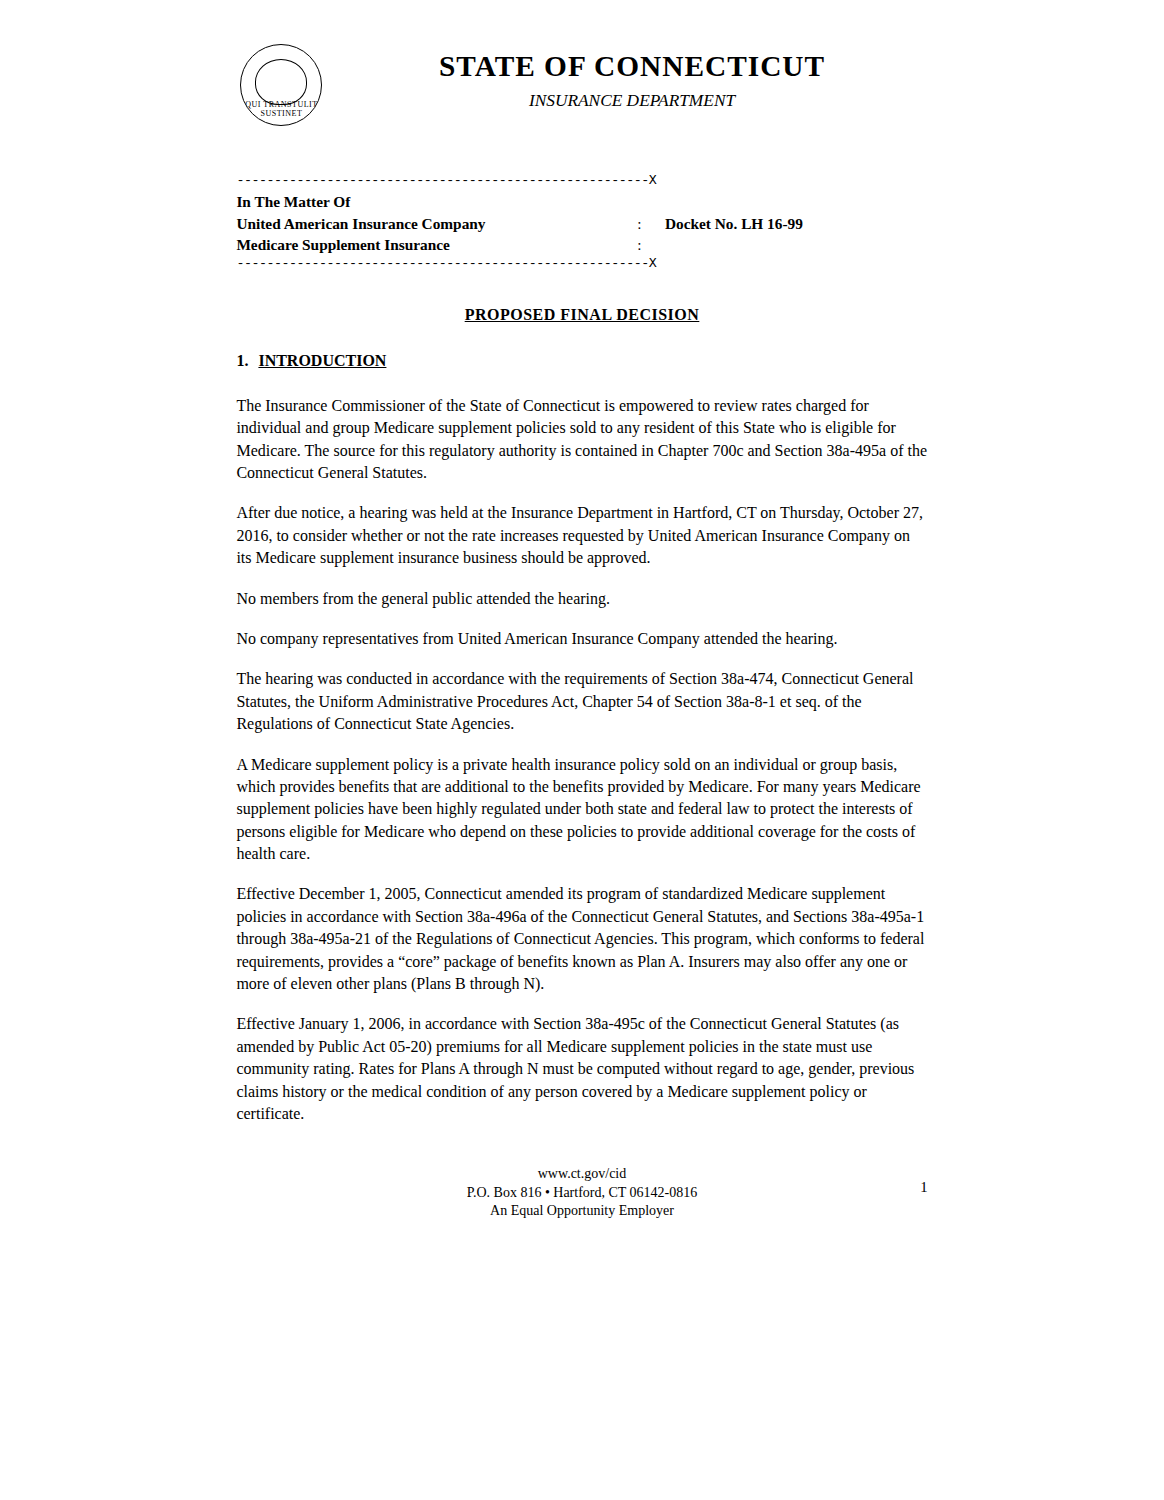QUI TRANSTULIT SUSTINET
STATE OF CONNECTICUT
INSURANCE DEPARTMENT
-------------------------------------------------------X
| In The Matter Of | | |
| United American Insurance Company | : | Docket No. LH 16-99 |
| Medicare Supplement Insurance | : | |
-------------------------------------------------------X
PROPOSED FINAL DECISION
1. INTRODUCTION
The Insurance Commissioner of the State of Connecticut is empowered to review rates charged for individual and group Medicare supplement policies sold to any resident of this State who is eligible for Medicare. The source for this regulatory authority is contained in Chapter 700c and Section 38a-495a of the Connecticut General Statutes.
After due notice, a hearing was held at the Insurance Department in Hartford, CT on Thursday, October 27, 2016, to consider whether or not the rate increases requested by United American Insurance Company on its Medicare supplement insurance business should be approved.
No members from the general public attended the hearing.
No company representatives from United American Insurance Company attended the hearing.
The hearing was conducted in accordance with the requirements of Section 38a-474, Connecticut General Statutes, the Uniform Administrative Procedures Act, Chapter 54 of Section 38a-8-1 et seq. of the Regulations of Connecticut State Agencies.
A Medicare supplement policy is a private health insurance policy sold on an individual or group basis, which provides benefits that are additional to the benefits provided by Medicare. For many years Medicare supplement policies have been highly regulated under both state and federal law to protect the interests of persons eligible for Medicare who depend on these policies to provide additional coverage for the costs of health care.
Effective December 1, 2005, Connecticut amended its program of standardized Medicare supplement policies in accordance with Section 38a-496a of the Connecticut General Statutes, and Sections 38a-495a-1 through 38a-495a-21 of the Regulations of Connecticut Agencies. This program, which conforms to federal requirements, provides a “core” package of benefits known as Plan A. Insurers may also offer any one or more of eleven other plans (Plans B through N).
Effective January 1, 2006, in accordance with Section 38a-495c of the Connecticut General Statutes (as amended by Public Act 05-20) premiums for all Medicare supplement policies in the state must use community rating. Rates for Plans A through N must be computed without regard to age, gender, previous claims history or the medical condition of any person covered by a Medicare supplement policy or certificate.
1
www.ct.gov/cid
P.O. Box 816 • Hartford, CT 06142-0816
An Equal Opportunity Employer